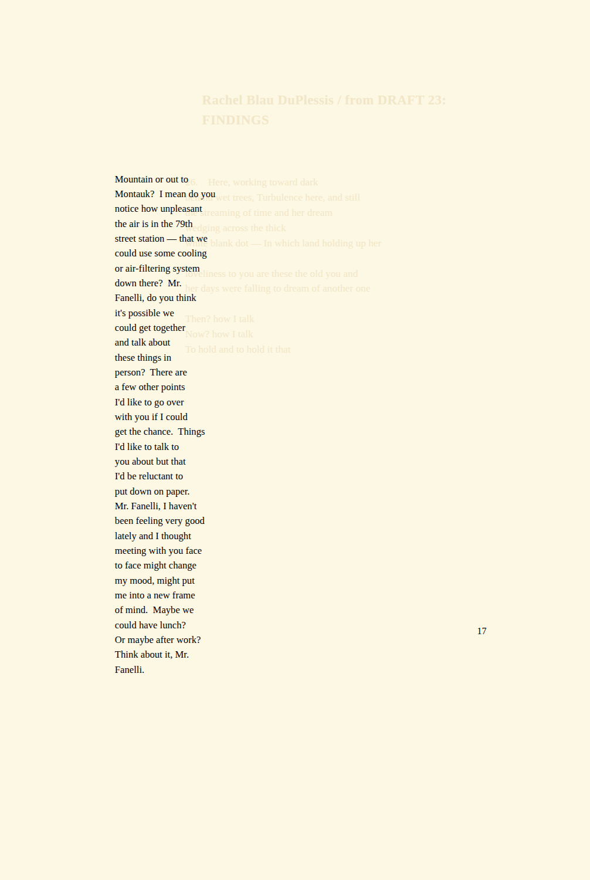Rachel Blau DuPlessis / from DRAFT 23:
FINDINGS
26. Here, working toward dark
behind wet trees, Turbulence here, and still
the streaming of time and her dream
wedging across the thick
white blank dot — In which land holding up her
loveliness to you are these the old you and
her days were falling to dream of another one
Then? how I talk
Now? how I talk
To hold and to hold it that
Mountain or out to
Montauk? I mean do you
notice how unpleasant
the air is in the 79th
street station — that we
could use some cooling
or air-filtering system
down there? Mr.
Fanelli, do you think
it's possible we
could get together
and talk about
these things in
person? There are
a few other points
I'd like to go over
with you if I could
get the chance. Things
I'd like to talk to
you about but that
I'd be reluctant to
put down on paper.
Mr. Fanelli, I haven't
been feeling very good
lately and I thought
meeting with you face
to face might change
my mood, might put
me into a new frame
of mind. Maybe we
could have lunch?
Or maybe after work?
Think about it, Mr.
Fanelli.
17